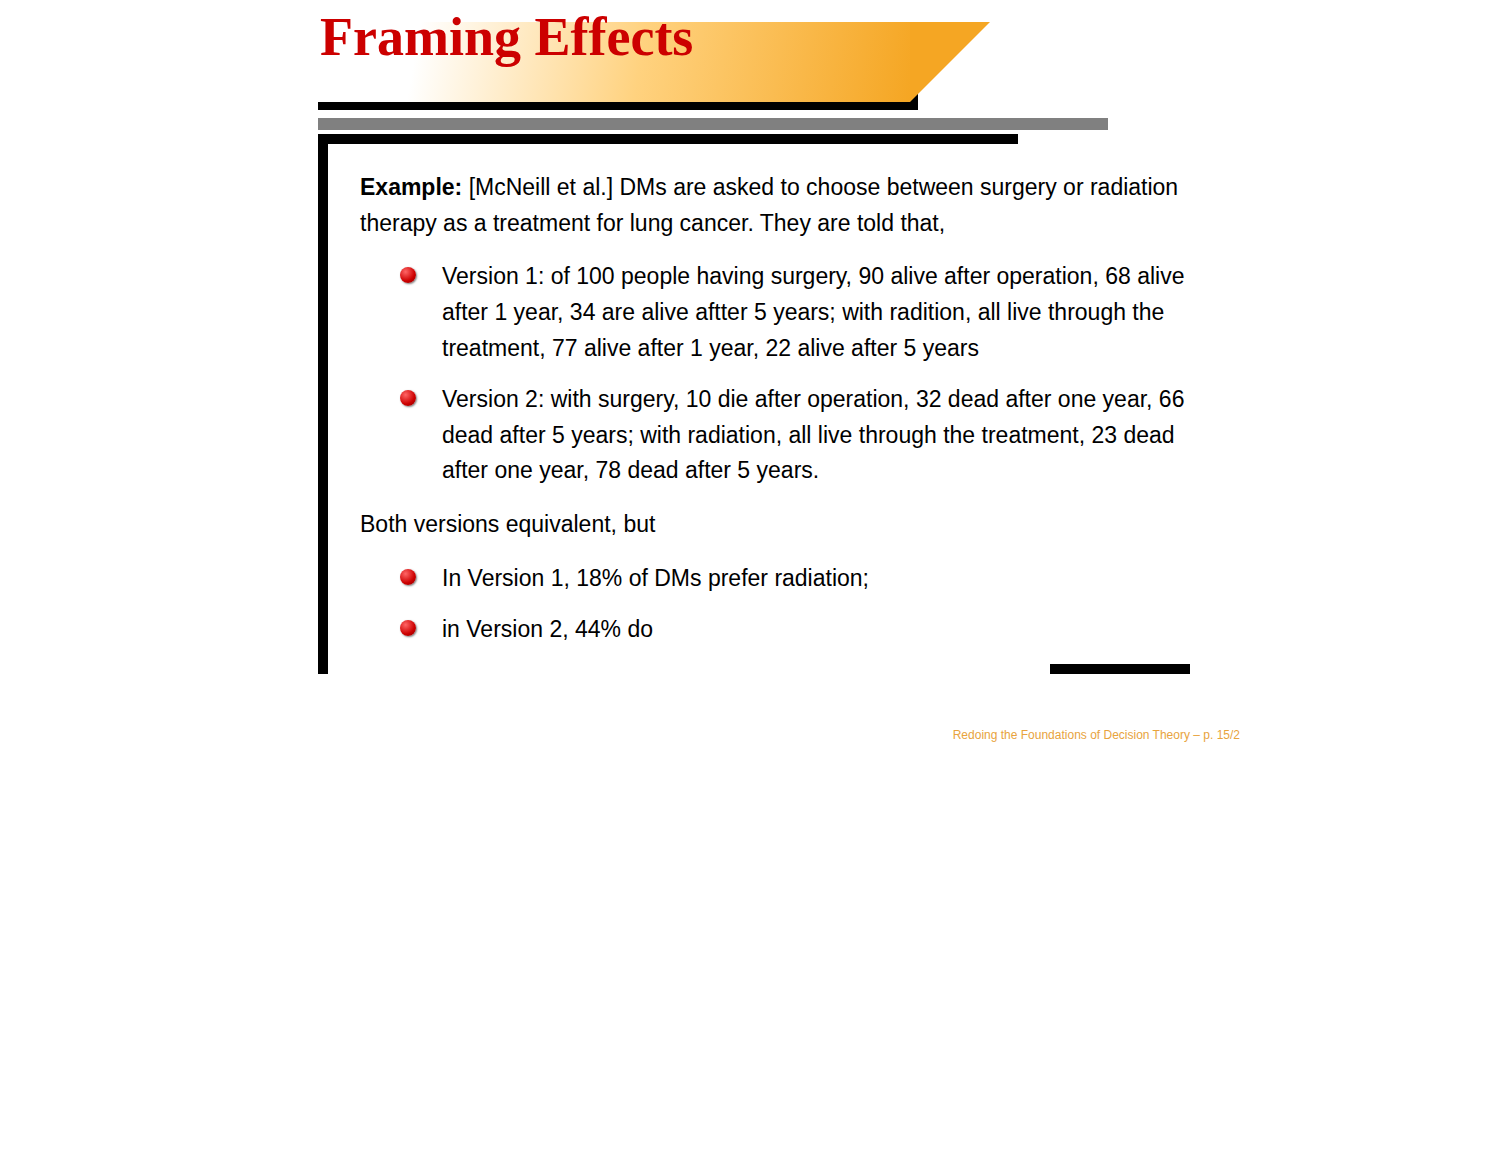Framing Effects
Example: [McNeill et al.] DMs are asked to choose between surgery or radiation therapy as a treatment for lung cancer. They are told that,
Version 1: of 100 people having surgery, 90 alive after operation, 68 alive after 1 year, 34 are alive aftter 5 years; with radition, all live through the treatment, 77 alive after 1 year, 22 alive after 5 years
Version 2: with surgery, 10 die after operation, 32 dead after one year, 66 dead after 5 years; with radiation, all live through the treatment, 23 dead after one year, 78 dead after 5 years.
Both versions equivalent, but
In Version 1, 18% of DMs prefer radiation;
in Version 2, 44% do
Redoing the Foundations of Decision Theory – p. 15/2